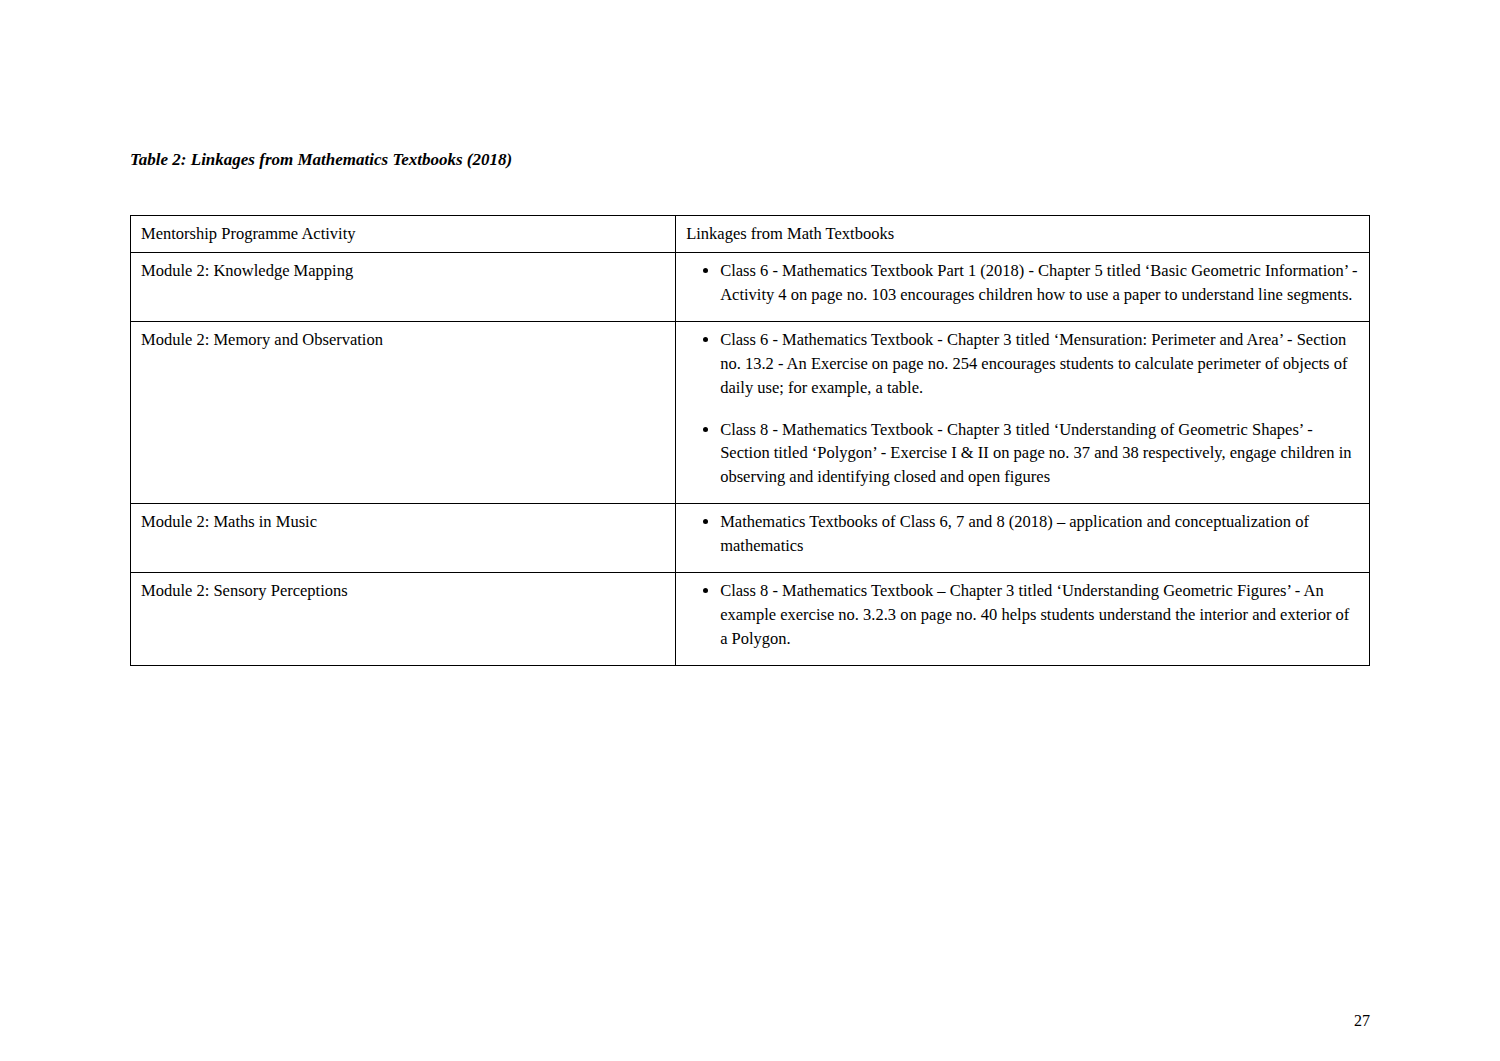Table 2: Linkages from Mathematics Textbooks (2018)
| Mentorship Programme Activity | Linkages from Math Textbooks |
| --- | --- |
| Module 2: Knowledge Mapping | Class 6 - Mathematics Textbook Part 1 (2018) - Chapter 5 titled ‘Basic Geometric Information’ - Activity 4 on page no. 103 encourages children how to use a paper to understand line segments. |
| Module 2: Memory and Observation | Class 6 - Mathematics Textbook - Chapter 3 titled ‘Mensuration: Perimeter and Area’ - Section no. 13.2 - An Exercise on page no. 254 encourages students to calculate perimeter of objects of daily use; for example, a table. Class 8 - Mathematics Textbook - Chapter 3 titled ‘Understanding of Geometric Shapes’ - Section titled ‘Polygon’ - Exercise I & II on page no. 37 and 38 respectively, engage children in observing and identifying closed and open figures |
| Module 2: Maths in Music | Mathematics Textbooks of Class 6, 7 and 8 (2018) – application and conceptualization of mathematics |
| Module 2: Sensory Perceptions | Class 8 - Mathematics Textbook – Chapter 3 titled ‘Understanding Geometric Figures’ - An example exercise no. 3.2.3 on page no. 40 helps students understand the interior and exterior of a Polygon. |
27